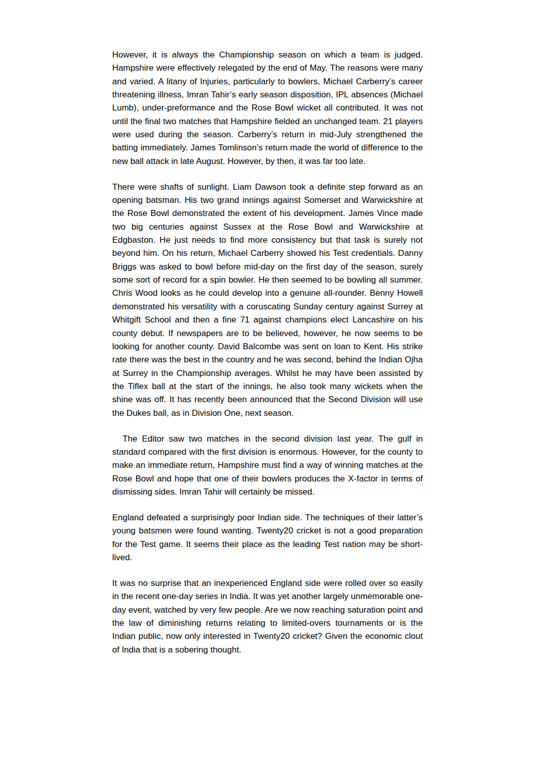However, it is always the Championship season on which a team is judged. Hampshire were effectively relegated by the end of May. The reasons were many and varied. A litany of Injuries, particularly to bowlers, Michael Carberry’s career threatening illness, Imran Tahir’s early season disposition, IPL absences (Michael Lumb), under-preformance and the Rose Bowl wicket all contributed. It was not until the final two matches that Hampshire fielded an unchanged team. 21 players were used during the season. Carberry’s return in mid-July strengthened the batting immediately. James Tomlinson’s return made the world of difference to the new ball attack in late August. However, by then, it was far too late.
There were shafts of sunlight. Liam Dawson took a definite step forward as an opening batsman. His two grand innings against Somerset and Warwickshire at the Rose Bowl demonstrated the extent of his development. James Vince made two big centuries against Sussex at the Rose Bowl and Warwickshire at Edgbaston. He just needs to find more consistency but that task is surely not beyond him. On his return, Michael Carberry showed his Test credentials. Danny Briggs was asked to bowl before mid-day on the first day of the season, surely some sort of record for a spin bowler. He then seemed to be bowling all summer. Chris Wood looks as he could develop into a genuine all-rounder. Benny Howell demonstrated his versatility with a coruscating Sunday century against Surrey at Whitgift School and then a fine 71 against champions elect Lancashire on his county debut. If newspapers are to be believed, however, he now seems to be looking for another county. David Balcombe was sent on loan to Kent. His strike rate there was the best in the country and he was second, behind the Indian Ojha at Surrey in the Championship averages. Whilst he may have been assisted by the Tiflex ball at the start of the innings, he also took many wickets when the shine was off. It has recently been announced that the Second Division will use the Dukes ball, as in Division One, next season.
The Editor saw two matches in the second division last year. The gulf in standard compared with the first division is enormous. However, for the county to make an immediate return, Hampshire must find a way of winning matches at the Rose Bowl and hope that one of their bowlers produces the X-factor in terms of dismissing sides. Imran Tahir will certainly be missed.
England defeated a surprisingly poor Indian side. The techniques of their latter’s young batsmen were found wanting. Twenty20 cricket is not a good preparation for the Test game. It seems their place as the leading Test nation may be short-lived.
It was no surprise that an inexperienced England side were rolled over so easily in the recent one-day series in India. It was yet another largely unmemorable one-day event, watched by very few people. Are we now reaching saturation point and the law of diminishing returns relating to limited-overs tournaments or is the Indian public, now only interested in Twenty20 cricket? Given the economic clout of India that is a sobering thought.